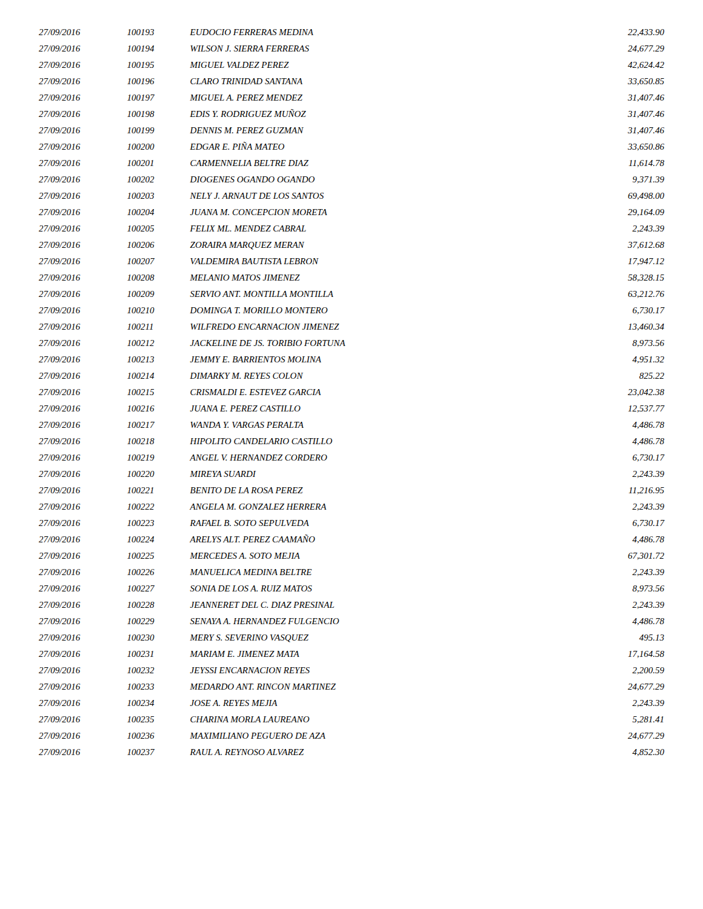| 27/09/2016 | 100193 | EUDOCIO FERRERAS MEDINA | 22,433.90 |
| 27/09/2016 | 100194 | WILSON J. SIERRA FERRERAS | 24,677.29 |
| 27/09/2016 | 100195 | MIGUEL VALDEZ PEREZ | 42,624.42 |
| 27/09/2016 | 100196 | CLARO TRINIDAD SANTANA | 33,650.85 |
| 27/09/2016 | 100197 | MIGUEL A. PEREZ MENDEZ | 31,407.46 |
| 27/09/2016 | 100198 | EDIS Y. RODRIGUEZ MUÑOZ | 31,407.46 |
| 27/09/2016 | 100199 | DENNIS M. PEREZ GUZMAN | 31,407.46 |
| 27/09/2016 | 100200 | EDGAR E. PIÑA MATEO | 33,650.86 |
| 27/09/2016 | 100201 | CARMENNELIA BELTRE DIAZ | 11,614.78 |
| 27/09/2016 | 100202 | DIOGENES OGANDO OGANDO | 9,371.39 |
| 27/09/2016 | 100203 | NELY J. ARNAUT DE LOS SANTOS | 69,498.00 |
| 27/09/2016 | 100204 | JUANA M. CONCEPCION MORETA | 29,164.09 |
| 27/09/2016 | 100205 | FELIX ML. MENDEZ CABRAL | 2,243.39 |
| 27/09/2016 | 100206 | ZORAIRA MARQUEZ MERAN | 37,612.68 |
| 27/09/2016 | 100207 | VALDEMIRA BAUTISTA LEBRON | 17,947.12 |
| 27/09/2016 | 100208 | MELANIO MATOS JIMENEZ | 58,328.15 |
| 27/09/2016 | 100209 | SERVIO ANT. MONTILLA MONTILLA | 63,212.76 |
| 27/09/2016 | 100210 | DOMINGA T. MORILLO MONTERO | 6,730.17 |
| 27/09/2016 | 100211 | WILFREDO ENCARNACION JIMENEZ | 13,460.34 |
| 27/09/2016 | 100212 | JACKELINE DE JS. TORIBIO FORTUNA | 8,973.56 |
| 27/09/2016 | 100213 | JEMMY E. BARRIENTOS MOLINA | 4,951.32 |
| 27/09/2016 | 100214 | DIMARKY M. REYES COLON | 825.22 |
| 27/09/2016 | 100215 | CRISMALDI E. ESTEVEZ GARCIA | 23,042.38 |
| 27/09/2016 | 100216 | JUANA E. PEREZ CASTILLO | 12,537.77 |
| 27/09/2016 | 100217 | WANDA Y. VARGAS PERALTA | 4,486.78 |
| 27/09/2016 | 100218 | HIPOLITO CANDELARIO CASTILLO | 4,486.78 |
| 27/09/2016 | 100219 | ANGEL V. HERNANDEZ CORDERO | 6,730.17 |
| 27/09/2016 | 100220 | MIREYA SUARDI | 2,243.39 |
| 27/09/2016 | 100221 | BENITO DE LA ROSA PEREZ | 11,216.95 |
| 27/09/2016 | 100222 | ANGELA M. GONZALEZ HERRERA | 2,243.39 |
| 27/09/2016 | 100223 | RAFAEL B. SOTO SEPULVEDA | 6,730.17 |
| 27/09/2016 | 100224 | ARELYS ALT. PEREZ CAAMAÑO | 4,486.78 |
| 27/09/2016 | 100225 | MERCEDES A. SOTO MEJIA | 67,301.72 |
| 27/09/2016 | 100226 | MANUELICA MEDINA BELTRE | 2,243.39 |
| 27/09/2016 | 100227 | SONIA DE LOS A. RUIZ MATOS | 8,973.56 |
| 27/09/2016 | 100228 | JEANNERET DEL C. DIAZ PRESINAL | 2,243.39 |
| 27/09/2016 | 100229 | SENAYA A. HERNANDEZ FULGENCIO | 4,486.78 |
| 27/09/2016 | 100230 | MERY S. SEVERINO VASQUEZ | 495.13 |
| 27/09/2016 | 100231 | MARIAM E. JIMENEZ MATA | 17,164.58 |
| 27/09/2016 | 100232 | JEYSSI ENCARNACION REYES | 2,200.59 |
| 27/09/2016 | 100233 | MEDARDO ANT. RINCON MARTINEZ | 24,677.29 |
| 27/09/2016 | 100234 | JOSE A. REYES MEJIA | 2,243.39 |
| 27/09/2016 | 100235 | CHARINA MORLA LAUREANO | 5,281.41 |
| 27/09/2016 | 100236 | MAXIMILIANO PEGUERO DE AZA | 24,677.29 |
| 27/09/2016 | 100237 | RAUL A. REYNOSO ALVAREZ | 4,852.30 |